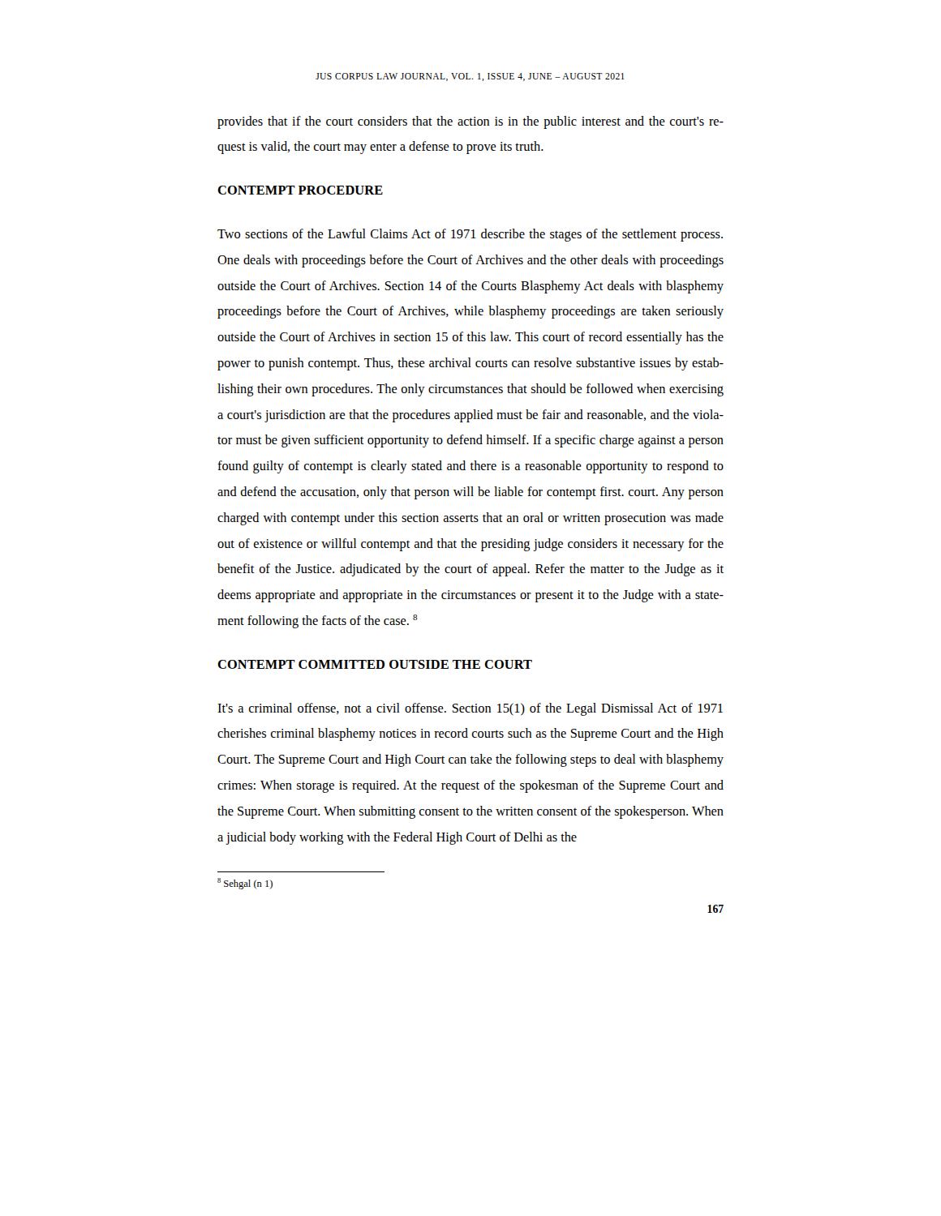JUS CORPUS LAW JOURNAL, VOL. 1, ISSUE 4, JUNE – AUGUST 2021
provides that if the court considers that the action is in the public interest and the court's request is valid, the court may enter a defense to prove its truth.
Contempt Procedure
Two sections of the Lawful Claims Act of 1971 describe the stages of the settlement process. One deals with proceedings before the Court of Archives and the other deals with proceedings outside the Court of Archives. Section 14 of the Courts Blasphemy Act deals with blasphemy proceedings before the Court of Archives, while blasphemy proceedings are taken seriously outside the Court of Archives in section 15 of this law. This court of record essentially has the power to punish contempt. Thus, these archival courts can resolve substantive issues by establishing their own procedures. The only circumstances that should be followed when exercising a court's jurisdiction are that the procedures applied must be fair and reasonable, and the violator must be given sufficient opportunity to defend himself. If a specific charge against a person found guilty of contempt is clearly stated and there is a reasonable opportunity to respond to and defend the accusation, only that person will be liable for contempt first. court. Any person charged with contempt under this section asserts that an oral or written prosecution was made out of existence or willful contempt and that the presiding judge considers it necessary for the benefit of the Justice. adjudicated by the court of appeal. Refer the matter to the Judge as it deems appropriate and appropriate in the circumstances or present it to the Judge with a statement following the facts of the case. 8
Contempt Committed Outside the Court
It's a criminal offense, not a civil offense. Section 15(1) of the Legal Dismissal Act of 1971 cherishes criminal blasphemy notices in record courts such as the Supreme Court and the High Court. The Supreme Court and High Court can take the following steps to deal with blasphemy crimes: When storage is required. At the request of the spokesman of the Supreme Court and the Supreme Court. When submitting consent to the written consent of the spokesperson. When a judicial body working with the Federal High Court of Delhi as the
8 Sehgal (n 1)
167